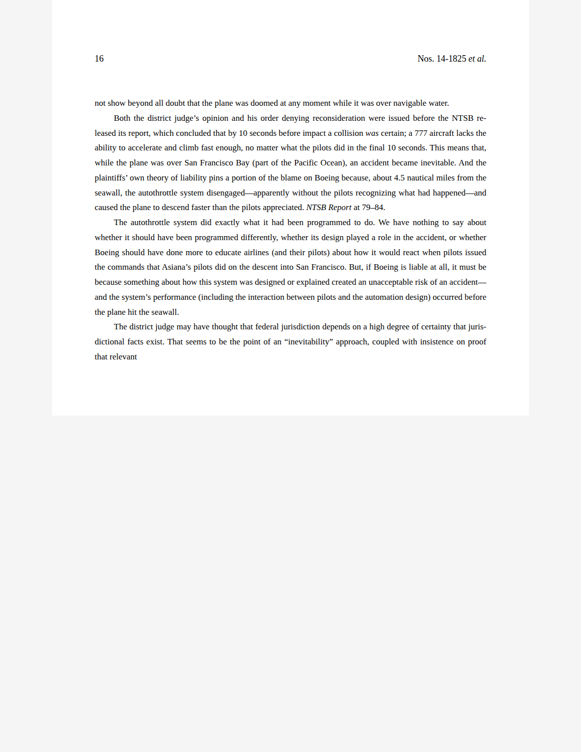16 Nos. 14-1825 et al.
not show beyond all doubt that the plane was doomed at any moment while it was over navigable water.
Both the district judge’s opinion and his order denying reconsideration were issued before the NTSB released its report, which concluded that by 10 seconds before impact a collision was certain; a 777 aircraft lacks the ability to accelerate and climb fast enough, no matter what the pilots did in the final 10 seconds. This means that, while the plane was over San Francisco Bay (part of the Pacific Ocean), an accident became inevitable. And the plaintiffs’ own theory of liability pins a portion of the blame on Boeing because, about 4.5 nautical miles from the seawall, the autothrottle system disengaged—apparently without the pilots recognizing what had happened—and caused the plane to descend faster than the pilots appreciated. NTSB Report at 79–84.
The autothrottle system did exactly what it had been programmed to do. We have nothing to say about whether it should have been programmed differently, whether its design played a role in the accident, or whether Boeing should have done more to educate airlines (and their pilots) about how it would react when pilots issued the commands that Asiana’s pilots did on the descent into San Francisco. But, if Boeing is liable at all, it must be because something about how this system was designed or explained created an unacceptable risk of an accident—and the system’s performance (including the interaction between pilots and the automation design) occurred before the plane hit the seawall.
The district judge may have thought that federal jurisdiction depends on a high degree of certainty that jurisdictional facts exist. That seems to be the point of an “inevitability” approach, coupled with insistence on proof that relevant